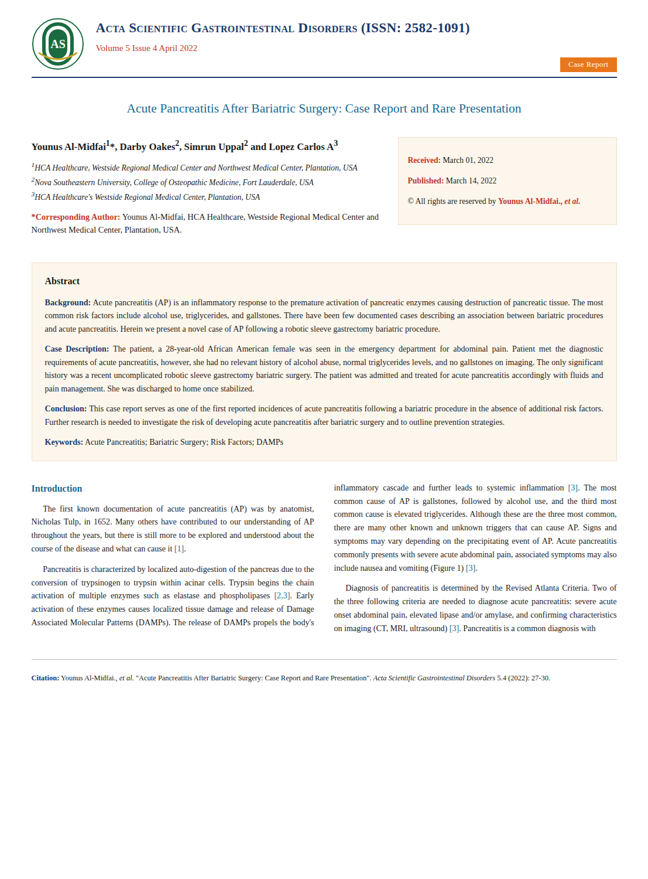AS
Acta Scientific Gastrointestinal Disorders (ISSN: 2582-1091)
Volume 5 Issue 4 April 2022
Case Report
Acute Pancreatitis After Bariatric Surgery: Case Report and Rare Presentation
Younus Al-Midfai1*, Darby Oakes2, Simrun Uppal2 and Lopez Carlos A3
1HCA Healthcare, Westside Regional Medical Center and Northwest Medical Center, Plantation, USA
2Nova Southeastern University, College of Osteopathic Medicine, Fort Lauderdale, USA
3HCA Healthcare's Westside Regional Medical Center, Plantation, USA
*Corresponding Author: Younus Al-Midfai, HCA Healthcare, Westside Regional Medical Center and Northwest Medical Center, Plantation, USA.
Received: March 01, 2022
Published: March 14, 2022
© All rights are reserved by Younus Al-Midfai., et al.
Abstract
Background: Acute pancreatitis (AP) is an inflammatory response to the premature activation of pancreatic enzymes causing destruction of pancreatic tissue. The most common risk factors include alcohol use, triglycerides, and gallstones. There have been few documented cases describing an association between bariatric procedures and acute pancreatitis. Herein we present a novel case of AP following a robotic sleeve gastrectomy bariatric procedure.
Case Description: The patient, a 28-year-old African American female was seen in the emergency department for abdominal pain. Patient met the diagnostic requirements of acute pancreatitis, however, she had no relevant history of alcohol abuse, normal triglycerides levels, and no gallstones on imaging. The only significant history was a recent uncomplicated robotic sleeve gastrectomy bariatric surgery. The patient was admitted and treated for acute pancreatitis accordingly with fluids and pain management. She was discharged to home once stabilized.
Conclusion: This case report serves as one of the first reported incidences of acute pancreatitis following a bariatric procedure in the absence of additional risk factors. Further research is needed to investigate the risk of developing acute pancreatitis after bariatric surgery and to outline prevention strategies.
Keywords: Acute Pancreatitis; Bariatric Surgery; Risk Factors; DAMPs
Introduction
The first known documentation of acute pancreatitis (AP) was by anatomist, Nicholas Tulp, in 1652. Many others have contributed to our understanding of AP throughout the years, but there is still more to be explored and understood about the course of the disease and what can cause it [1].
Pancreatitis is characterized by localized auto-digestion of the pancreas due to the conversion of trypsinogen to trypsin within acinar cells. Trypsin begins the chain activation of multiple enzymes such as elastase and phospholipases [2,3]. Early activation of these enzymes causes localized tissue damage and release of Damage Associated Molecular Patterns (DAMPs). The release of DAMPs propels the body's inflammatory cascade and further leads to systemic inflammation [3]. The most common cause of AP is gallstones, followed by alcohol use, and the third most common cause is elevated triglycerides. Although these are the three most common, there are many other known and unknown triggers that can cause AP. Signs and symptoms may vary depending on the precipitating event of AP. Acute pancreatitis commonly presents with severe acute abdominal pain, associated symptoms may also include nausea and vomiting (Figure 1) [3].
Diagnosis of pancreatitis is determined by the Revised Atlanta Criteria. Two of the three following criteria are needed to diagnose acute pancreatitis: severe acute onset abdominal pain, elevated lipase and/or amylase, and confirming characteristics on imaging (CT, MRI, ultrasound) [3]. Pancreatitis is a common diagnosis with
Citation: Younus Al-Midfai., et al. "Acute Pancreatitis After Bariatric Surgery: Case Report and Rare Presentation". Acta Scientific Gastrointestinal Disorders 5.4 (2022): 27-30.